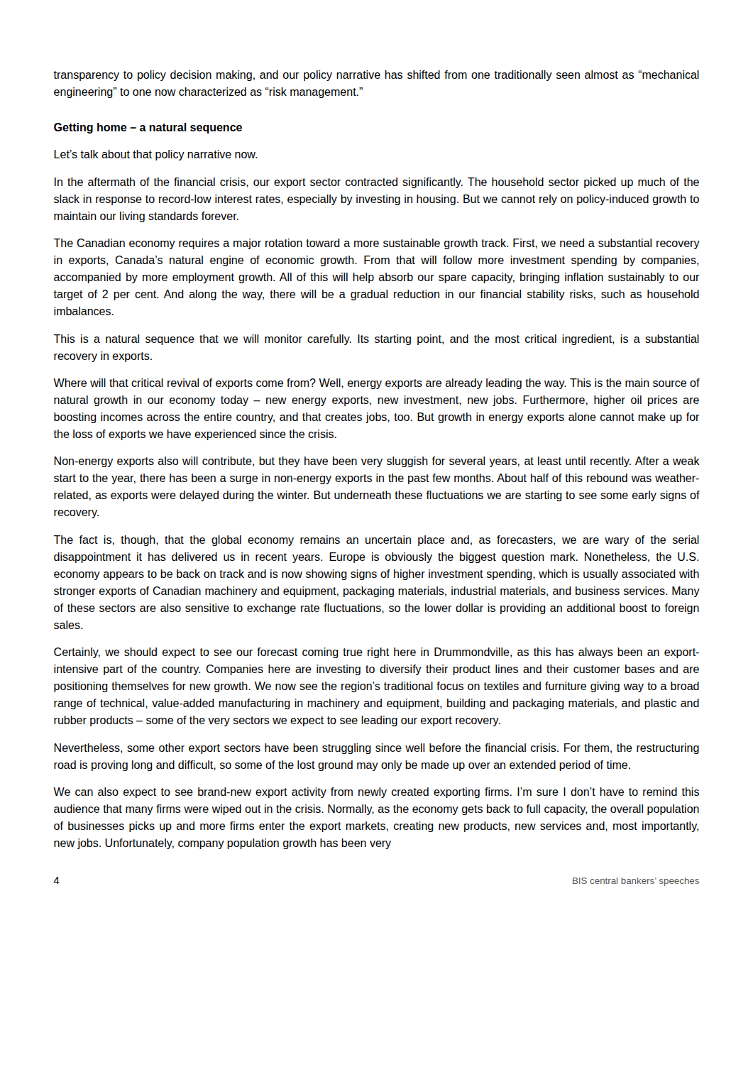transparency to policy decision making, and our policy narrative has shifted from one traditionally seen almost as “mechanical engineering” to one now characterized as “risk management.”
Getting home – a natural sequence
Let’s talk about that policy narrative now.
In the aftermath of the financial crisis, our export sector contracted significantly. The household sector picked up much of the slack in response to record-low interest rates, especially by investing in housing. But we cannot rely on policy-induced growth to maintain our living standards forever.
The Canadian economy requires a major rotation toward a more sustainable growth track. First, we need a substantial recovery in exports, Canada’s natural engine of economic growth. From that will follow more investment spending by companies, accompanied by more employment growth. All of this will help absorb our spare capacity, bringing inflation sustainably to our target of 2 per cent. And along the way, there will be a gradual reduction in our financial stability risks, such as household imbalances.
This is a natural sequence that we will monitor carefully. Its starting point, and the most critical ingredient, is a substantial recovery in exports.
Where will that critical revival of exports come from? Well, energy exports are already leading the way. This is the main source of natural growth in our economy today – new energy exports, new investment, new jobs. Furthermore, higher oil prices are boosting incomes across the entire country, and that creates jobs, too. But growth in energy exports alone cannot make up for the loss of exports we have experienced since the crisis.
Non-energy exports also will contribute, but they have been very sluggish for several years, at least until recently. After a weak start to the year, there has been a surge in non-energy exports in the past few months. About half of this rebound was weather-related, as exports were delayed during the winter. But underneath these fluctuations we are starting to see some early signs of recovery.
The fact is, though, that the global economy remains an uncertain place and, as forecasters, we are wary of the serial disappointment it has delivered us in recent years. Europe is obviously the biggest question mark. Nonetheless, the U.S. economy appears to be back on track and is now showing signs of higher investment spending, which is usually associated with stronger exports of Canadian machinery and equipment, packaging materials, industrial materials, and business services. Many of these sectors are also sensitive to exchange rate fluctuations, so the lower dollar is providing an additional boost to foreign sales.
Certainly, we should expect to see our forecast coming true right here in Drummondville, as this has always been an export-intensive part of the country. Companies here are investing to diversify their product lines and their customer bases and are positioning themselves for new growth. We now see the region’s traditional focus on textiles and furniture giving way to a broad range of technical, value-added manufacturing in machinery and equipment, building and packaging materials, and plastic and rubber products – some of the very sectors we expect to see leading our export recovery.
Nevertheless, some other export sectors have been struggling since well before the financial crisis. For them, the restructuring road is proving long and difficult, so some of the lost ground may only be made up over an extended period of time.
We can also expect to see brand-new export activity from newly created exporting firms. I’m sure I don’t have to remind this audience that many firms were wiped out in the crisis. Normally, as the economy gets back to full capacity, the overall population of businesses picks up and more firms enter the export markets, creating new products, new services and, most importantly, new jobs. Unfortunately, company population growth has been very
4 BIS central bankers’ speeches